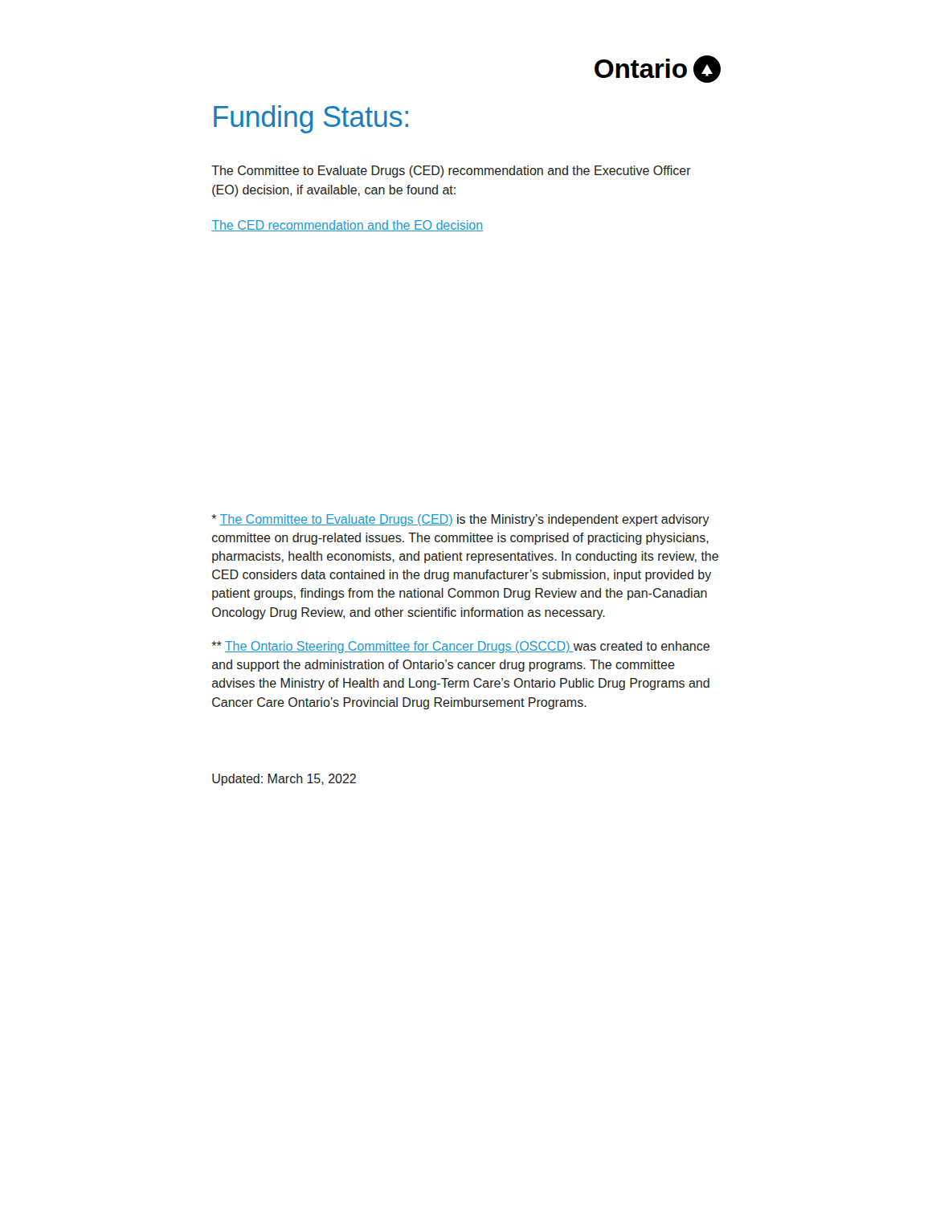Ontario
Funding Status:
The Committee to Evaluate Drugs (CED) recommendation and the Executive Officer (EO) decision, if available, can be found at:
The CED recommendation and the EO decision
* The Committee to Evaluate Drugs (CED) is the Ministry’s independent expert advisory committee on drug-related issues. The committee is comprised of practicing physicians, pharmacists, health economists, and patient representatives. In conducting its review, the CED considers data contained in the drug manufacturer’s submission, input provided by patient groups, findings from the national Common Drug Review and the pan-Canadian Oncology Drug Review, and other scientific information as necessary.
** The Ontario Steering Committee for Cancer Drugs (OSCCD) was created to enhance and support the administration of Ontario’s cancer drug programs. The committee advises the Ministry of Health and Long-Term Care’s Ontario Public Drug Programs and Cancer Care Ontario’s Provincial Drug Reimbursement Programs.
Updated: March 15, 2022